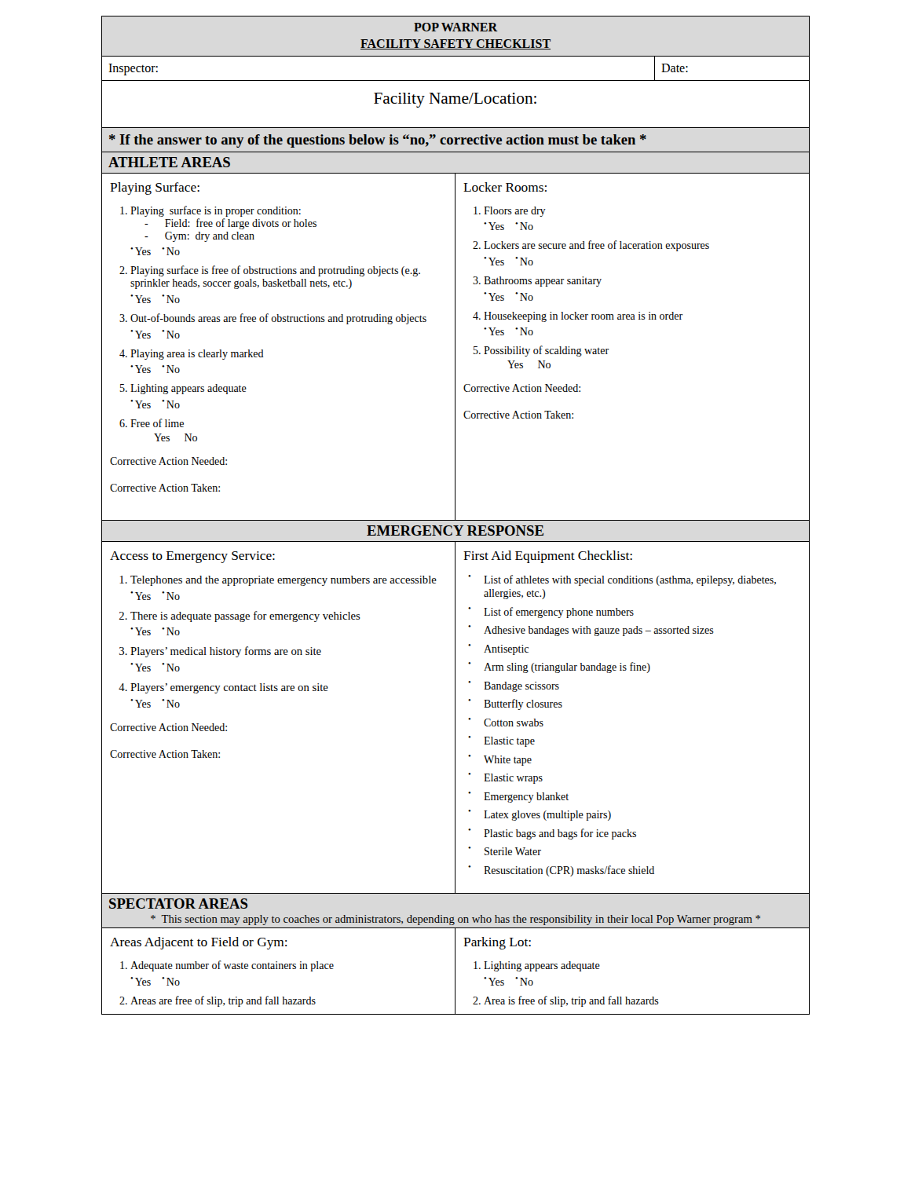POP WARNER
FACILITY SAFETY CHECKLIST
Inspector:
Date:
Facility Name/Location:
* If the answer to any of the questions below is “no,” corrective action must be taken *
ATHLETE AREAS
Playing Surface:
Playing surface is in proper condition:
- Field: free of large divots or holes
- Gym: dry and clean
Yes No
Playing surface is free of obstructions and protruding objects (e.g. sprinkler heads, soccer goals, basketball nets, etc.)
Yes No
Out-of-bounds areas are free of obstructions and protruding objects
Yes No
Playing area is clearly marked
Yes No
Lighting appears adequate
Yes No
Free of lime
Yes No
Corrective Action Needed:
Corrective Action Taken:
Locker Rooms:
Floors are dry
Yes No
Lockers are secure and free of laceration exposures
Yes No
Bathrooms appear sanitary
Yes No
Housekeeping in locker room area is in order
Yes No
Possibility of scalding water
Yes No
Corrective Action Needed:
Corrective Action Taken:
EMERGENCY RESPONSE
Access to Emergency Service:
Telephones and the appropriate emergency numbers are accessible
Yes No
There is adequate passage for emergency vehicles
Yes No
Players’ medical history forms are on site
Yes No
Players’ emergency contact lists are on site
Yes No
Corrective Action Needed:
Corrective Action Taken:
First Aid Equipment Checklist:
List of athletes with special conditions (asthma, epilepsy, diabetes, allergies, etc.)
List of emergency phone numbers
Adhesive bandages with gauze pads – assorted sizes
Antiseptic
Arm sling (triangular bandage is fine)
Bandage scissors
Butterfly closures
Cotton swabs
Elastic tape
White tape
Elastic wraps
Emergency blanket
Latex gloves (multiple pairs)
Plastic bags and bags for ice packs
Sterile Water
Resuscitation (CPR) masks/face shield
SPECTATOR AREAS
* This section may apply to coaches or administrators, depending on who has the responsibility in their local Pop Warner program *
Areas Adjacent to Field or Gym:
Adequate number of waste containers in place
Yes No
Areas are free of slip, trip and fall hazards
Parking Lot:
Lighting appears adequate
Yes No
Area is free of slip, trip and fall hazards